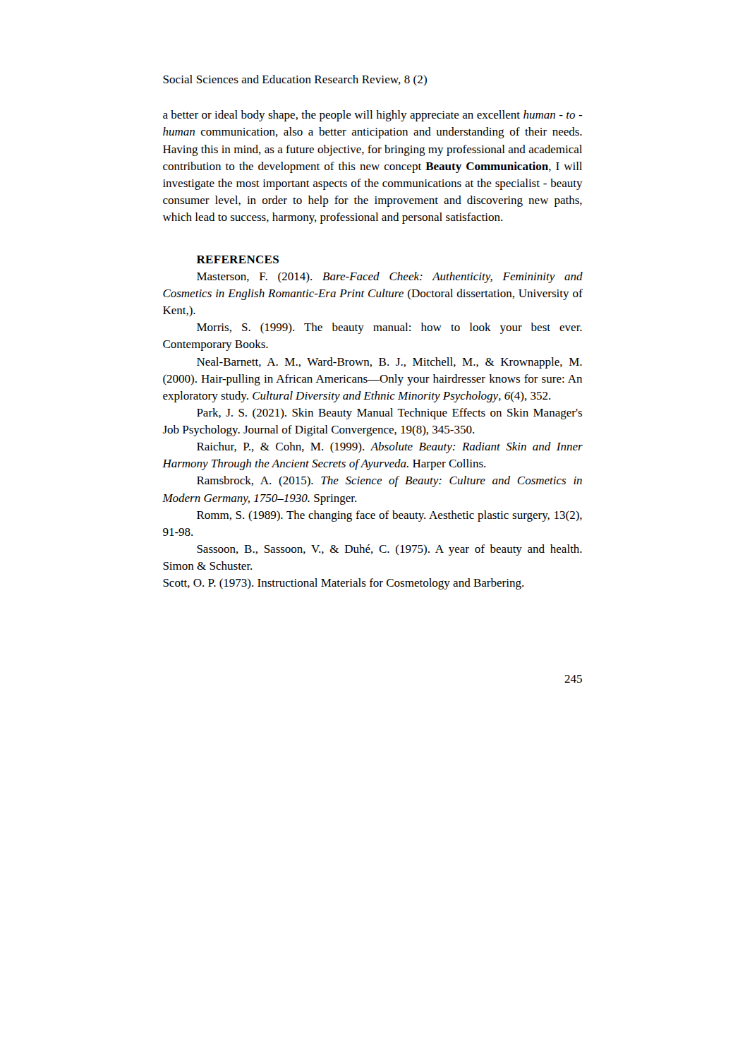Social Sciences and Education Research Review, 8 (2)
a better or ideal body shape, the people will highly appreciate an excellent human - to - human communication, also a better anticipation and understanding of their needs. Having this in mind, as a future objective, for bringing my professional and academical contribution to the development of this new concept Beauty Communication, I will investigate the most important aspects of the communications at the specialist - beauty consumer level, in order to help for the improvement and discovering new paths, which lead to success, harmony, professional and personal satisfaction.
REFERENCES
Masterson, F. (2014). Bare-Faced Cheek: Authenticity, Femininity and Cosmetics in English Romantic-Era Print Culture (Doctoral dissertation, University of Kent,).
Morris, S. (1999). The beauty manual: how to look your best ever. Contemporary Books.
Neal-Barnett, A. M., Ward-Brown, B. J., Mitchell, M., & Krownapple, M. (2000). Hair-pulling in African Americans—Only your hairdresser knows for sure: An exploratory study. Cultural Diversity and Ethnic Minority Psychology, 6(4), 352.
Park, J. S. (2021). Skin Beauty Manual Technique Effects on Skin Manager's Job Psychology. Journal of Digital Convergence, 19(8), 345-350.
Raichur, P., & Cohn, M. (1999). Absolute Beauty: Radiant Skin and Inner Harmony Through the Ancient Secrets of Ayurveda. Harper Collins.
Ramsbrock, A. (2015). The Science of Beauty: Culture and Cosmetics in Modern Germany, 1750–1930. Springer.
Romm, S. (1989). The changing face of beauty. Aesthetic plastic surgery, 13(2), 91-98.
Sassoon, B., Sassoon, V., & Duhé, C. (1975). A year of beauty and health. Simon & Schuster.
Scott, O. P. (1973). Instructional Materials for Cosmetology and Barbering.
245